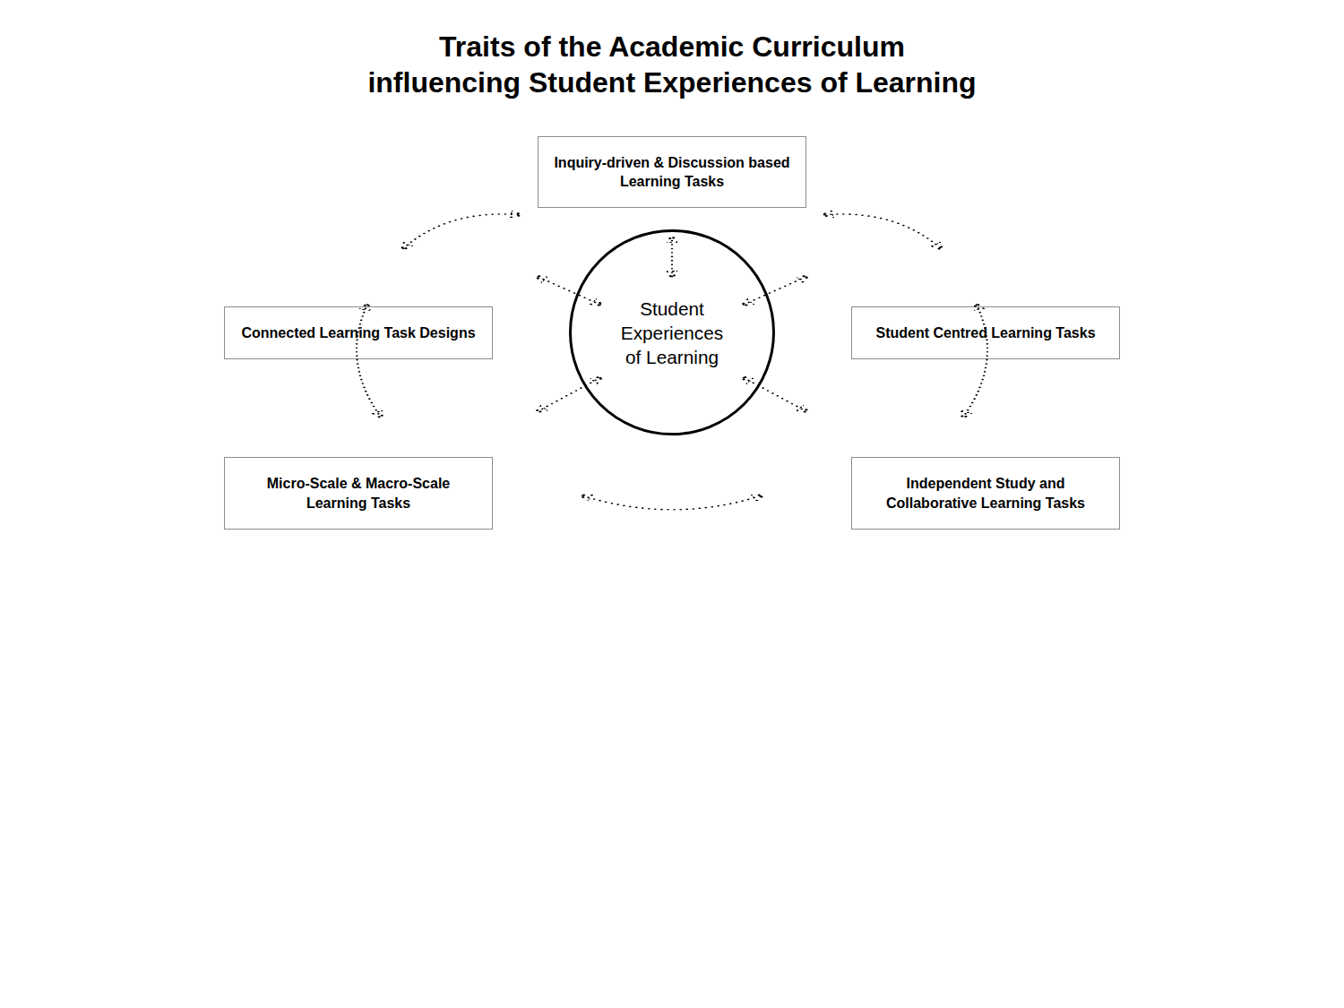Traits of the Academic Curriculum
influencing Student Experiences of Learning
Inquiry-driven & Discussion based Learning Tasks
Connected Learning Task Designs
Student
Experiences
of Learning
Student Centred Learning Tasks
Micro-Scale & Macro-Scale Learning Tasks
Independent Study and Collaborative Learning Tasks